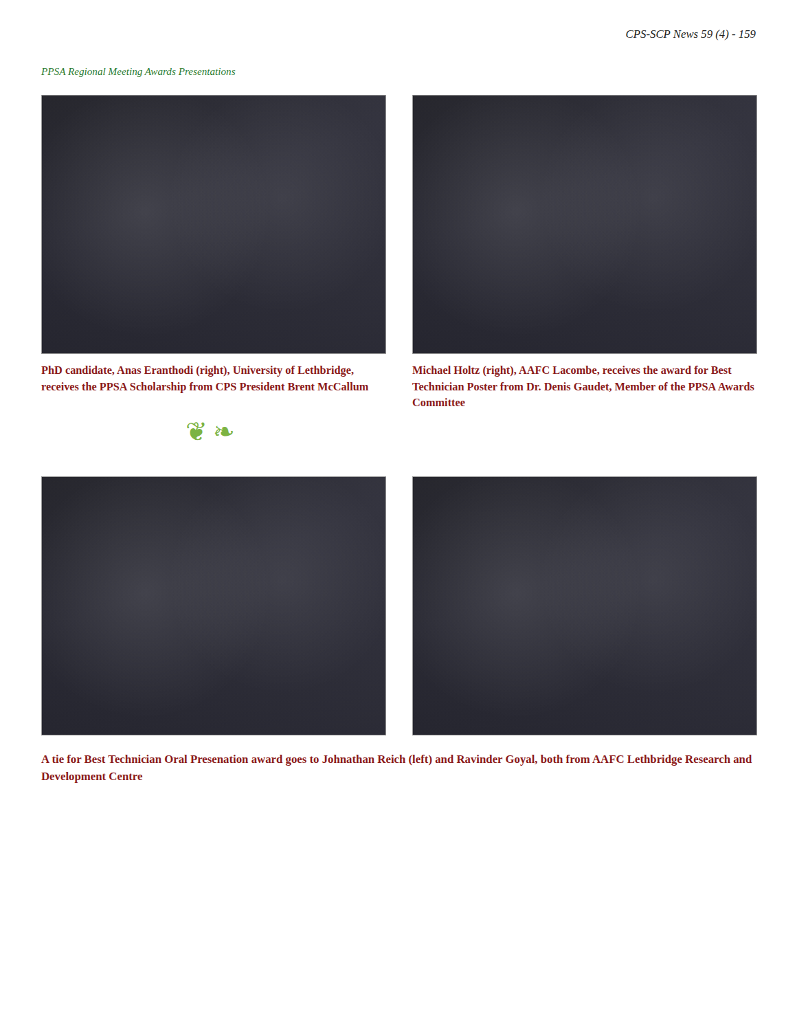CPS-SCP News 59 (4) - 159
PPSA Regional Meeting Awards Presentations
PhD candidate, Anas Eranthodi (right), University of Lethbridge, receives the PPSA Scholarship from CPS President Brent McCallum
❦❧
Michael Holtz (right), AAFC Lacombe, receives the award for Best Technician Poster from Dr. Denis Gaudet, Member of the PPSA Awards Committee
A tie for Best Technician Oral Presenation award goes to Johnathan Reich (left) and Ravinder Goyal, both from AAFC Lethbridge Research and Development Centre